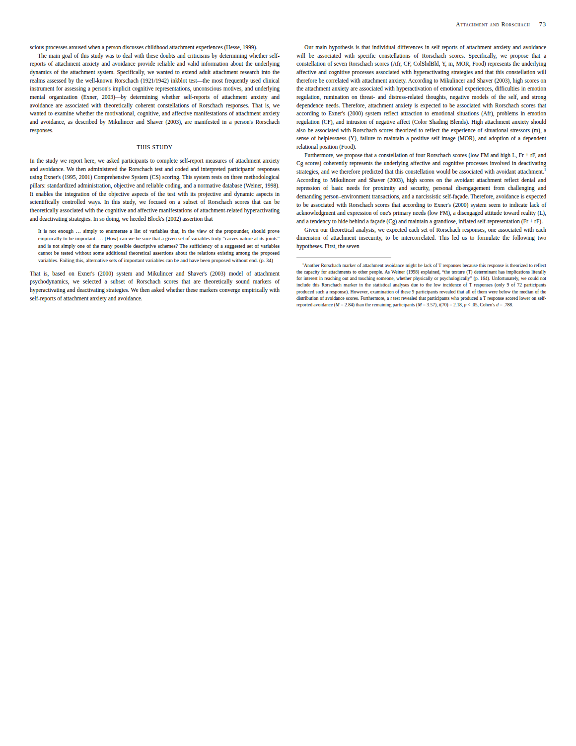Attachment and Rorschach 73
scious processes aroused when a person discusses childhood attachment experiences (Hesse, 1999).
The main goal of this study was to deal with these doubts and criticisms by determining whether self-reports of attachment anxiety and avoidance provide reliable and valid information about the underlying dynamics of the attachment system. Specifically, we wanted to extend adult attachment research into the realms assessed by the well-known Rorschach (1921/1942) inkblot test—the most frequently used clinical instrument for assessing a person's implicit cognitive representations, unconscious motives, and underlying mental organization (Exner, 2003)—by determining whether self-reports of attachment anxiety and avoidance are associated with theoretically coherent constellations of Rorschach responses. That is, we wanted to examine whether the motivational, cognitive, and affective manifestations of attachment anxiety and avoidance, as described by Mikulincer and Shaver (2003), are manifested in a person's Rorschach responses.
This Study
In the study we report here, we asked participants to complete self-report measures of attachment anxiety and avoidance. We then administered the Rorschach test and coded and interpreted participants' responses using Exner's (1995, 2001) Comprehensive System (CS) scoring. This system rests on three methodological pillars: standardized administration, objective and reliable coding, and a normative database (Weiner, 1998). It enables the integration of the objective aspects of the test with its projective and dynamic aspects in scientifically controlled ways. In this study, we focused on a subset of Rorschach scores that can be theoretically associated with the cognitive and affective manifestations of attachment-related hyperactivating and deactivating strategies. In so doing, we heeded Block's (2002) assertion that
It is not enough … simply to enumerate a list of variables that, in the view of the propounder, should prove empirically to be important. … [How] can we be sure that a given set of variables truly “carves nature at its joints” and is not simply one of the many possible descriptive schemes? The sufficiency of a suggested set of variables cannot be tested without some additional theoretical assertions about the relations existing among the proposed variables. Failing this, alternative sets of important variables can be and have been proposed without end. (p. 34)
That is, based on Exner's (2000) system and Mikulincer and Shaver's (2003) model of attachment psychodynamics, we selected a subset of Rorschach scores that are theoretically sound markers of hyperactivating and deactivating strategies. We then asked whether these markers converge empirically with self-reports of attachment anxiety and avoidance.
Our main hypothesis is that individual differences in self-reports of attachment anxiety and avoidance will be associated with specific constellations of Rorschach scores. Specifically, we propose that a constellation of seven Rorschach scores (Afr, CF, ColShdBld, Y, m, MOR, Food) represents the underlying affective and cognitive processes associated with hyperactivating strategies and that this constellation will therefore be correlated with attachment anxiety. According to Mikulincer and Shaver (2003), high scores on the attachment anxiety are associated with hyperactivation of emotional experiences, difficulties in emotion regulation, rumination on threat- and distress-related thoughts, negative models of the self, and strong dependence needs. Therefore, attachment anxiety is expected to be associated with Rorschach scores that according to Exner's (2000) system reflect attraction to emotional situations (Afr), problems in emotion regulation (CF), and intrusion of negative affect (Color Shading Blends). High attachment anxiety should also be associated with Rorschach scores theorized to reflect the experience of situational stressors (m), a sense of helplessness (Y), failure to maintain a positive self-image (MOR), and adoption of a dependent relational position (Food).
Furthermore, we propose that a constellation of four Rorschach scores (low FM and high L, Fr + rF, and Cg scores) coherently represents the underlying affective and cognitive processes involved in deactivating strategies, and we therefore predicted that this constellation would be associated with avoidant attachment.1 According to Mikulincer and Shaver (2003), high scores on the avoidant attachment reflect denial and repression of basic needs for proximity and security, personal disengagement from challenging and demanding person–environment transactions, and a narcissistic self-façade. Therefore, avoidance is expected to be associated with Rorschach scores that according to Exner's (2000) system seem to indicate lack of acknowledgment and expression of one's primary needs (low FM), a disengaged attitude toward reality (L), and a tendency to hide behind a façade (Cg) and maintain a grandiose, inflated self-representation (Fr + rF).
Given our theoretical analysis, we expected each set of Rorschach responses, one associated with each dimension of attachment insecurity, to be intercorrelated. This led us to formulate the following two hypotheses. First, the seven
1Another Rorschach marker of attachment avoidance might be lack of T responses because this response is theorized to reflect the capacity for attachments to other people. As Weiner (1998) explained, “the texture (T) determinant has implications literally for interest in reaching out and touching someone, whether physically or psychologically” (p. 164). Unfortunately, we could not include this Rorschach marker in the statistical analyses due to the low incidence of T responses (only 9 of 72 participants produced such a response). However, examination of these 9 participants revealed that all of them were below the median of the distribution of avoidance scores. Furthermore, a t test revealed that participants who produced a T response scored lower on self-reported avoidance (M = 2.84) than the remaining participants (M = 3.57), t(70) = 2.18, p < .05, Cohen's d = .788.